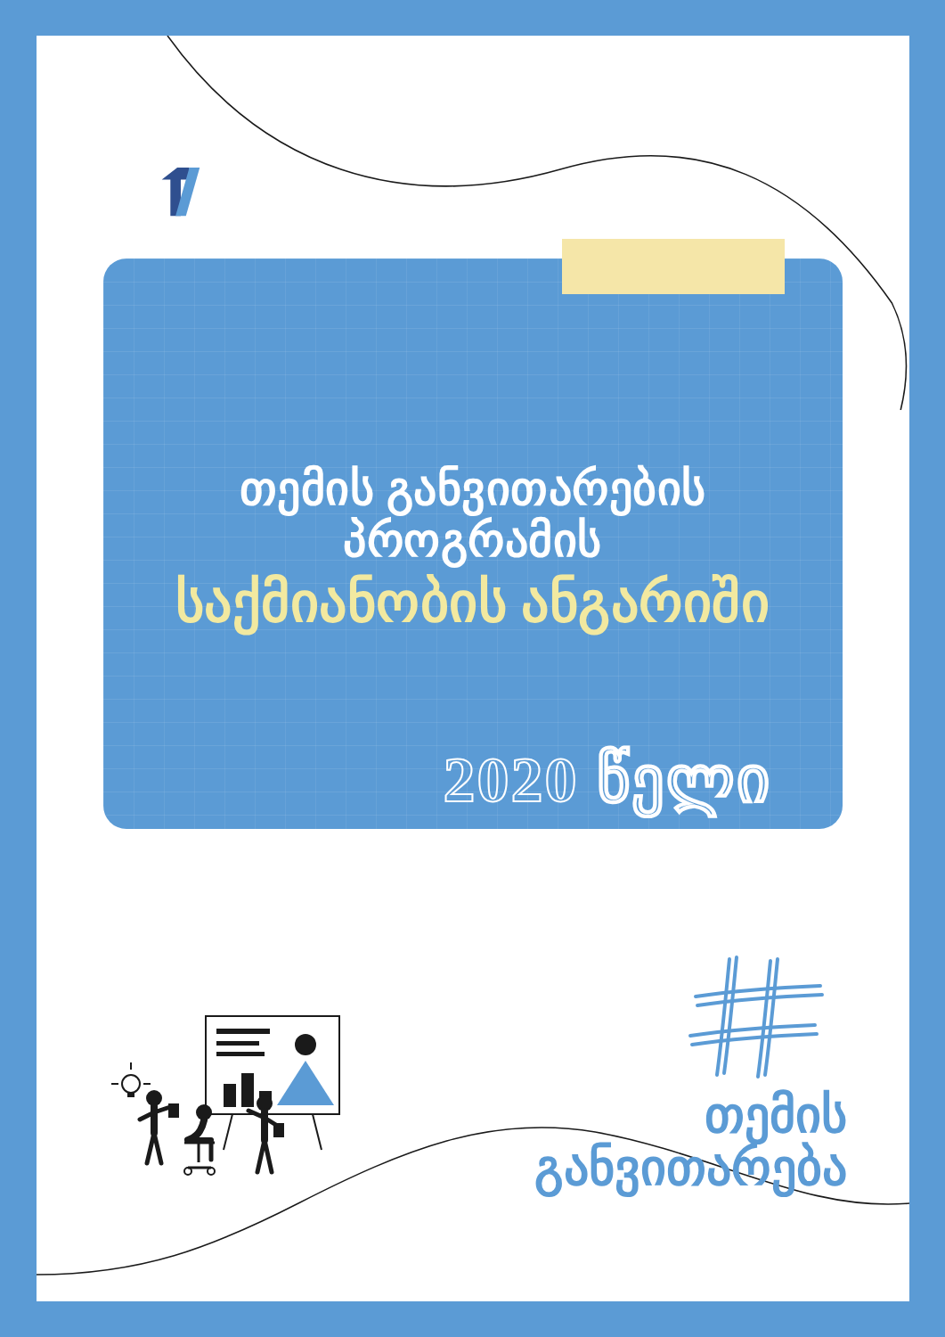თემის განვითარების პროგრამის საქმიანობის ანგარიში
2020 წელი
თემის განვითარება